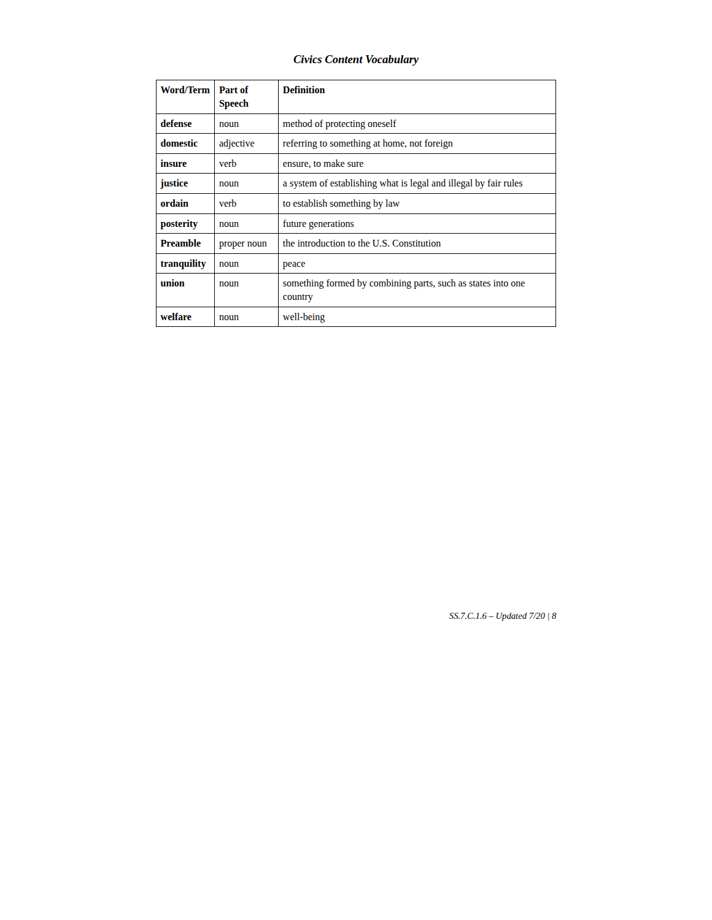Civics Content Vocabulary
| Word/Term | Part of Speech | Definition |
| --- | --- | --- |
| defense | noun | method of protecting oneself |
| domestic | adjective | referring to something at home, not foreign |
| insure | verb | ensure, to make sure |
| justice | noun | a system of establishing what is legal and illegal by fair rules |
| ordain | verb | to establish something by law |
| posterity | noun | future generations |
| Preamble | proper noun | the introduction to the U.S. Constitution |
| tranquility | noun | peace |
| union | noun | something formed by combining parts, such as states into one country |
| welfare | noun | well-being |
SS.7.C.1.6 – Updated 7/20 | 8